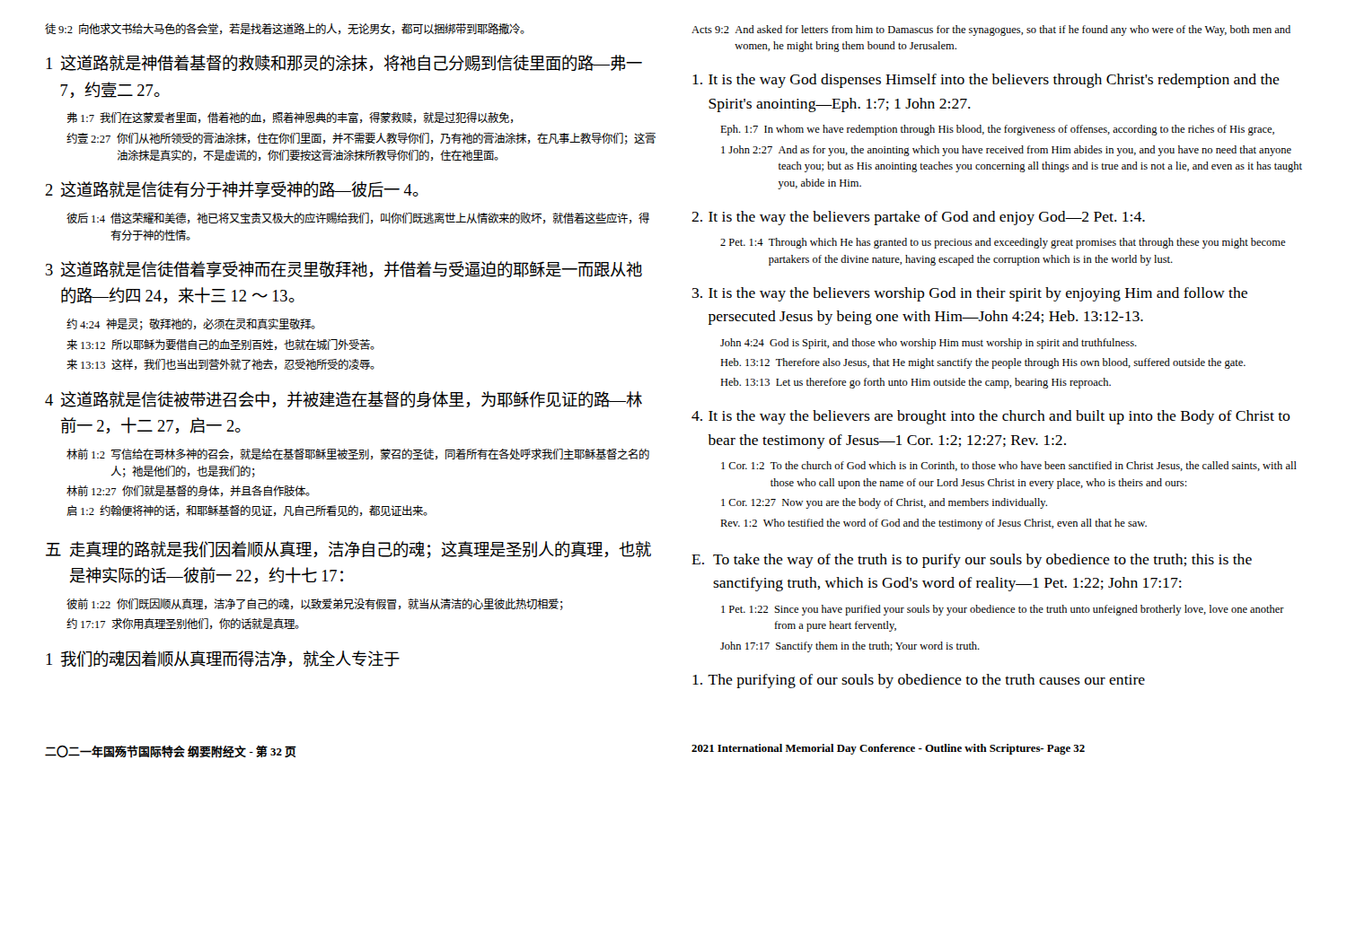徒 9:2 向他求文书给大马色的各会堂，若是找着这道路上的人，无论男女，都可以捆绑带到耶路撒冷。
1 这道路就是神借着基督的救赎和那灵的涂抹，将祂自己分赐到信徒里面的路—弗一 7，约壹二 27。
弗 1:7 我们在这蒙爱者里面，借着祂的血，照着神恩典的丰富，得蒙救赎，就是过犯得以赦免，
约壹 2:27 你们从祂所领受的膏油涂抹，住在你们里面，并不需要人教导你们，乃有祂的膏油涂抹，在凡事上教导你们；这膏油涂抹是真实的，不是虚谎的，你们要按这膏油涂抹所教导你们的，住在祂里面。
2 这道路就是信徒有分于神并享受神的路—彼后一 4。
彼后 1:4 借这荣耀和美德，祂已将又宝贵又极大的应许赐给我们，叫你们既逃离世上从情欲来的败坏，就借着这些应许，得有分于神的性情。
3 这道路就是信徒借着享受神而在灵里敬拜祂，并借着与受逼迫的耶稣是一而跟从祂的路—约四 24，来十三 12 ～ 13。
约 4:24 神是灵；敬拜祂的，必须在灵和真实里敬拜。
来 13:12 所以耶稣为要借自己的血圣别百姓，也就在城门外受苦。
来 13:13 这样，我们也当出到营外就了祂去，忍受祂所受的凌辱。
4 这道路就是信徒被带进召会中，并被建造在基督的身体里，为耶稣作见证的路—林前一 2，十二 27，启一 2。
林前 1:2 写信给在哥林多神的召会，就是给在基督耶稣里被圣别，蒙召的圣徒，同着所有在各处呼求我们主耶稣基督之名的人；祂是他们的，也是我们的；
林前 12:27 你们就是基督的身体，并且各自作肢体。
启 1:2 约翰便将神的话，和耶稣基督的见证，凡自己所看见的，都见证出来。
五 走真理的路就是我们因着顺从真理，洁净自己的魂；这真理是圣别人的真理，也就是神实际的话—彼前一 22，约十七 17：
彼前 1:22 你们既因顺从真理，洁净了自己的魂，以致爱弟兄没有假冒，就当从清洁的心里彼此热切相爱；
约 17:17 求你用真理圣别他们，你的话就是真理。
1 我们的魂因着顺从真理而得洁净，就全人专注于
Acts 9:2 And asked for letters from him to Damascus for the synagogues, so that if he found any who were of the Way, both men and women, he might bring them bound to Jerusalem.
1. It is the way God dispenses Himself into the believers through Christ's redemption and the Spirit's anointing—Eph. 1:7; 1 John 2:27.
Eph. 1:7 In whom we have redemption through His blood, the forgiveness of offenses, according to the riches of His grace,
1 John 2:27 And as for you, the anointing which you have received from Him abides in you, and you have no need that anyone teach you; but as His anointing teaches you concerning all things and is true and is not a lie, and even as it has taught you, abide in Him.
2. It is the way the believers partake of God and enjoy God—2 Pet. 1:4.
2 Pet. 1:4 Through which He has granted to us precious and exceedingly great promises that through these you might become partakers of the divine nature, having escaped the corruption which is in the world by lust.
3. It is the way the believers worship God in their spirit by enjoying Him and follow the persecuted Jesus by being one with Him—John 4:24; Heb. 13:12-13.
John 4:24 God is Spirit, and those who worship Him must worship in spirit and truthfulness.
Heb. 13:12 Therefore also Jesus, that He might sanctify the people through His own blood, suffered outside the gate.
Heb. 13:13 Let us therefore go forth unto Him outside the camp, bearing His reproach.
4. It is the way the believers are brought into the church and built up into the Body of Christ to bear the testimony of Jesus—1 Cor. 1:2; 12:27; Rev. 1:2.
1 Cor. 1:2 To the church of God which is in Corinth, to those who have been sanctified in Christ Jesus, the called saints, with all those who call upon the name of our Lord Jesus Christ in every place, who is theirs and ours:
1 Cor. 12:27 Now you are the body of Christ, and members individually.
Rev. 1:2 Who testified the word of God and the testimony of Jesus Christ, even all that he saw.
E. To take the way of the truth is to purify our souls by obedience to the truth; this is the sanctifying truth, which is God's word of reality—1 Pet. 1:22; John 17:17:
1 Pet. 1:22 Since you have purified your souls by your obedience to the truth unto unfeigned brotherly love, love one another from a pure heart fervently,
John 17:17 Sanctify them in the truth; Your word is truth.
1. The purifying of our souls by obedience to the truth causes our entire
二〇二一年国殇节国际特会 纲要附经文 - 第 32 页
2021 International Memorial Day Conference - Outline with Scriptures- Page 32